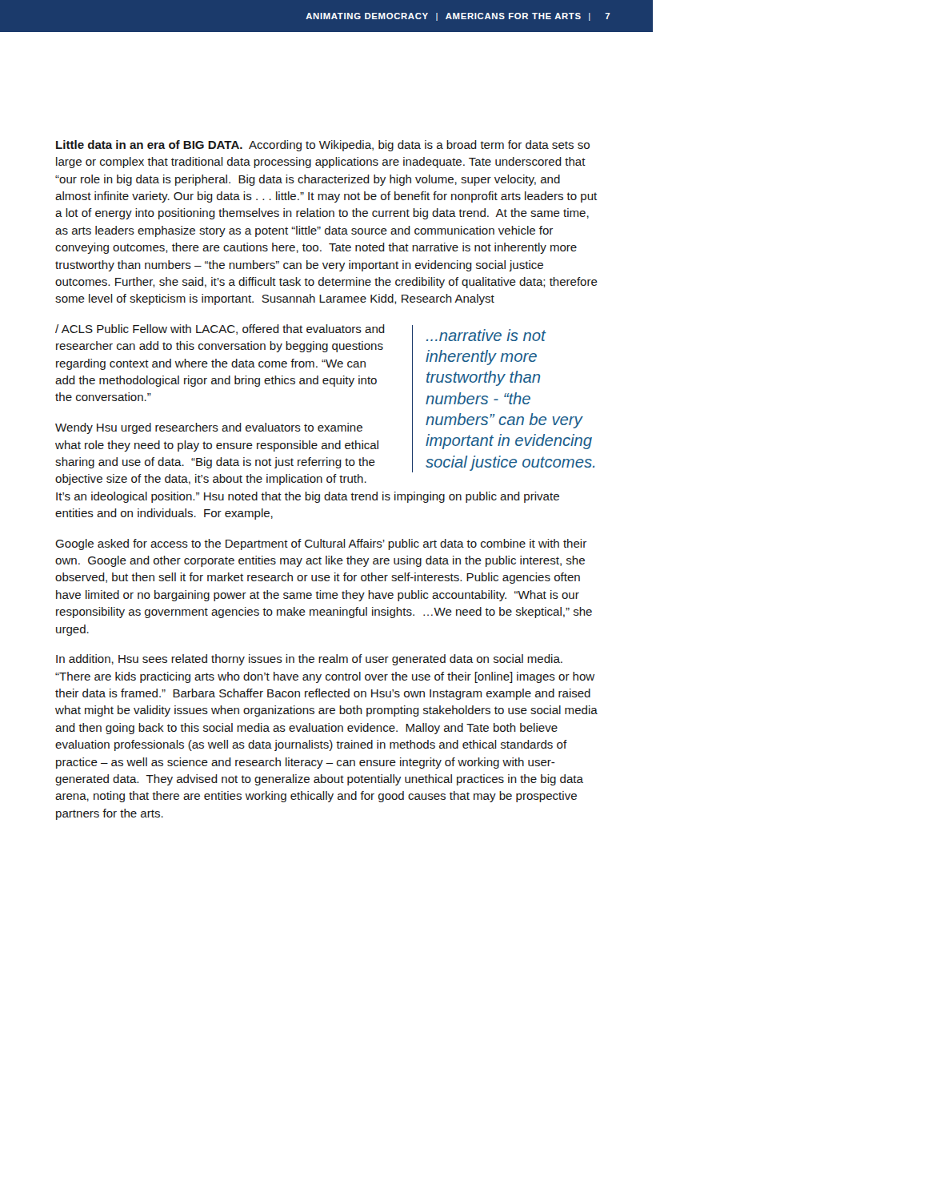Animating Democracy|Americans for the Arts|7
Little data in an era of BIG DATA. According to Wikipedia, big data is a broad term for data sets so large or complex that traditional data processing applications are inadequate. Tate underscored that “our role in big data is peripheral. Big data is characterized by high volume, super velocity, and almost infinite variety. Our big data is . . . little.” It may not be of benefit for nonprofit arts leaders to put a lot of energy into positioning themselves in relation to the current big data trend. At the same time, as arts leaders emphasize story as a potent “little” data source and communication vehicle for conveying outcomes, there are cautions here, too. Tate noted that narrative is not inherently more trustworthy than numbers – “the numbers” can be very important in evidencing social justice outcomes. Further, she said, it’s a difficult task to determine the credibility of qualitative data; therefore some level of skepticism is important. Susannah Laramee Kidd, Research Analyst
...narrative is not inherently more trustworthy than numbers - “the numbers” can be very important in evidencing social justice outcomes.
/ ACLS Public Fellow with LACAC, offered that evaluators and researcher can add to this conversation by begging questions regarding context and where the data come from. “We can add the methodological rigor and bring ethics and equity into the conversation.”
Wendy Hsu urged researchers and evaluators to examine what role they need to play to ensure responsible and ethical sharing and use of data. “Big data is not just referring to the objective size of the data, it’s about the implication of truth. It’s an ideological position.” Hsu noted that the big data trend is impinging on public and private entities and on individuals. For example,
Google asked for access to the Department of Cultural Affairs’ public art data to combine it with their own. Google and other corporate entities may act like they are using data in the public interest, she observed, but then sell it for market research or use it for other self-interests. Public agencies often have limited or no bargaining power at the same time they have public accountability. “What is our responsibility as government agencies to make meaningful insights. …We need to be skeptical,” she urged.
In addition, Hsu sees related thorny issues in the realm of user generated data on social media. “There are kids practicing arts who don’t have any control over the use of their [online] images or how their data is framed.” Barbara Schaffer Bacon reflected on Hsu’s own Instagram example and raised what might be validity issues when organizations are both prompting stakeholders to use social media and then going back to this social media as evaluation evidence. Malloy and Tate both believe evaluation professionals (as well as data journalists) trained in methods and ethical standards of practice – as well as science and research literacy – can ensure integrity of working with user-generated data. They advised not to generalize about potentially unethical practices in the big data arena, noting that there are entities working ethically and for good causes that may be prospective partners for the arts.